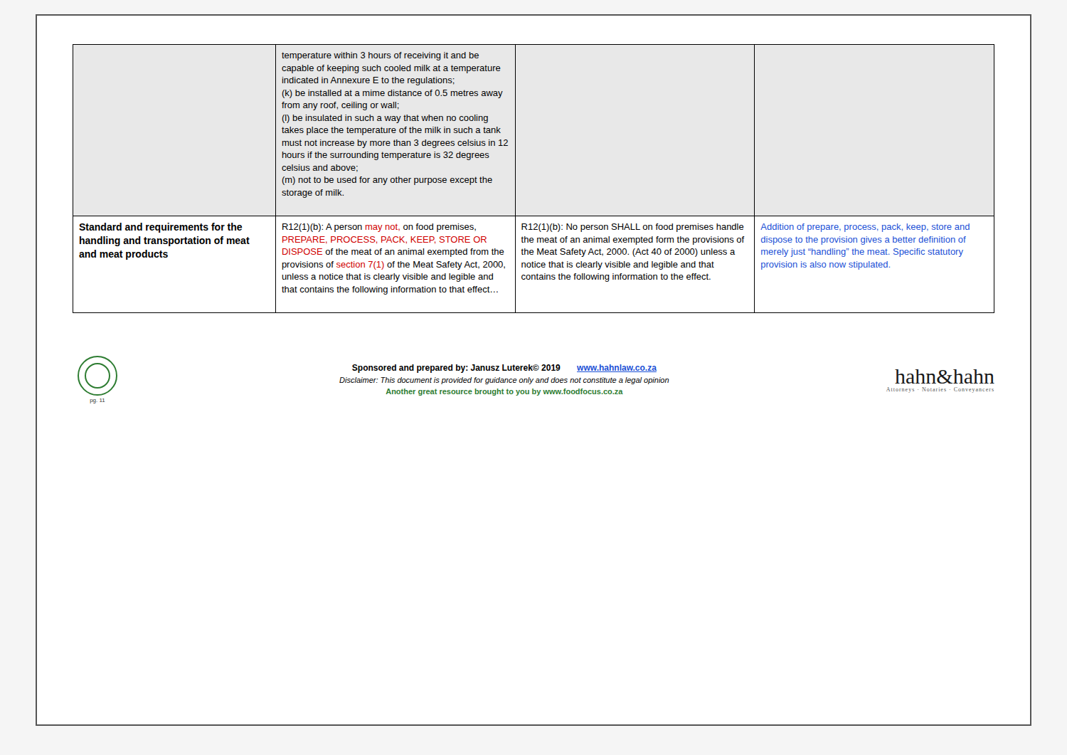| | temperature within 3 hours of receiving it and be capable of keeping such cooled milk at a temperature indicated in Annexure E to the regulations; (k) be installed at a mime distance of 0.5 metres away from any roof, ceiling or wall; (l) be insulated in such a way that when no cooling takes place the temperature of the milk in such a tank must not increase by more than 3 degrees celsius in 12 hours if the surrounding temperature is 32 degrees celsius and above; (m) not to be used for any other purpose except the storage of milk. | | |
| Standard and requirements for the handling and transportation of meat and meat products | R12(1)(b): A person may not, on food premises, PREPARE, PROCESS, PACK, KEEP, STORE OR DISPOSE of the meat of an animal exempted from the provisions of section 7(1) of the Meat Safety Act, 2000, unless a notice that is clearly visible and legible and that contains the following information to that effect… | R12(1)(b): No person SHALL on food premises handle the meat of an animal exempted form the provisions of the Meat Safety Act, 2000. (Act 40 of 2000) unless a notice that is clearly visible and legible and that contains the following information to the effect. | Addition of prepare, process, pack, keep, store and dispose to the provision gives a better definition of merely just “handling” the meat. Specific statutory provision is also now stipulated. |
pg. 11
Sponsored and prepared by: Janusz Luterek© 2019 www.hahnlaw.co.za
Disclaimer: This document is provided for guidance only and does not constitute a legal opinion
Another great resource brought to you by www.foodfocus.co.za
hahn&hahn
Attorneys · Notaries · Conveyancers